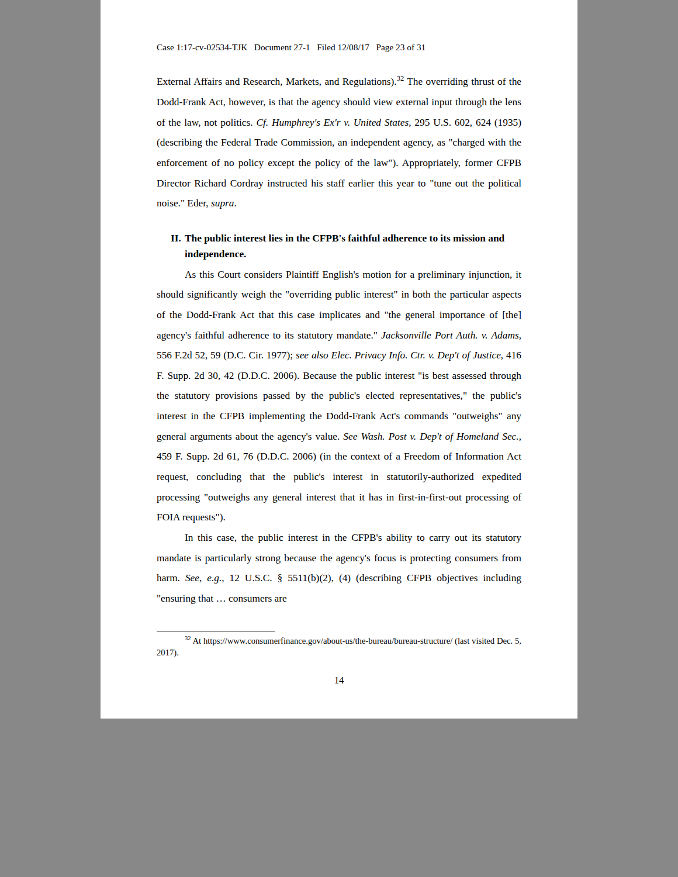Case 1:17-cv-02534-TJK Document 27-1 Filed 12/08/17 Page 23 of 31
External Affairs and Research, Markets, and Regulations).32 The overriding thrust of the Dodd-Frank Act, however, is that the agency should view external input through the lens of the law, not politics. Cf. Humphrey's Ex'r v. United States, 295 U.S. 602, 624 (1935) (describing the Federal Trade Commission, an independent agency, as "charged with the enforcement of no policy except the policy of the law"). Appropriately, former CFPB Director Richard Cordray instructed his staff earlier this year to "tune out the political noise." Eder, supra.
II.
The public interest lies in the CFPB's faithful adherence to its mission and independence.
As this Court considers Plaintiff English's motion for a preliminary injunction, it should significantly weigh the "overriding public interest" in both the particular aspects of the Dodd-Frank Act that this case implicates and "the general importance of [the] agency's faithful adherence to its statutory mandate." Jacksonville Port Auth. v. Adams, 556 F.2d 52, 59 (D.C. Cir. 1977); see also Elec. Privacy Info. Ctr. v. Dep't of Justice, 416 F. Supp. 2d 30, 42 (D.D.C. 2006). Because the public interest "is best assessed through the statutory provisions passed by the public's elected representatives," the public's interest in the CFPB implementing the Dodd-Frank Act's commands "outweighs" any general arguments about the agency's value. See Wash. Post v. Dep't of Homeland Sec., 459 F. Supp. 2d 61, 76 (D.D.C. 2006) (in the context of a Freedom of Information Act request, concluding that the public's interest in statutorily-authorized expedited processing "outweighs any general interest that it has in first-in-first-out processing of FOIA requests").
In this case, the public interest in the CFPB's ability to carry out its statutory mandate is particularly strong because the agency's focus is protecting consumers from harm. See, e.g., 12 U.S.C. § 5511(b)(2), (4) (describing CFPB objectives including "ensuring that … consumers are
32 At https://www.consumerfinance.gov/about-us/the-bureau/bureau-structure/ (last visited Dec. 5, 2017).
14